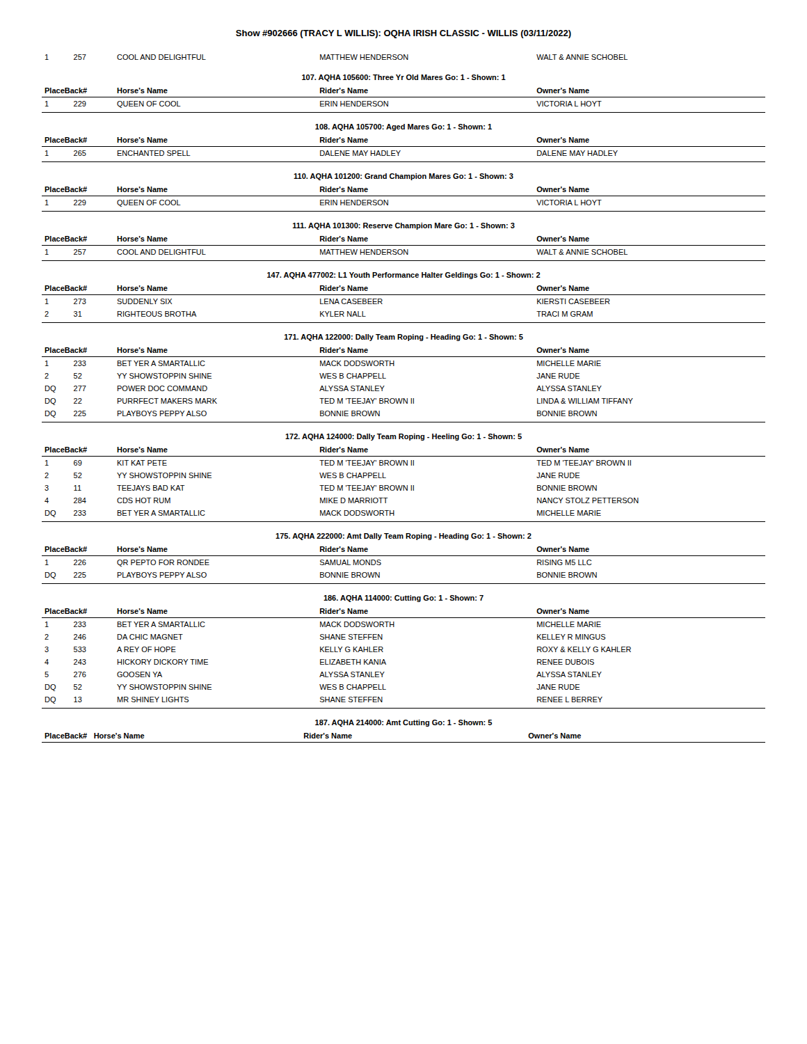Show #902666 (TRACY L WILLIS): OQHA IRISH CLASSIC - WILLIS (03/11/2022)
| 1 | 257 | COOL AND DELIGHTFUL | MATTHEW HENDERSON | WALT & ANNIE SCHOBEL |
107. AQHA 105600: Three Yr Old Mares Go: 1 - Shown: 1
| PlaceBack# | Horse's Name | Rider's Name | Owner's Name |
| --- | --- | --- | --- |
| 1 | 229 | QUEEN OF COOL | ERIN HENDERSON | VICTORIA L HOYT |
108. AQHA 105700: Aged Mares Go: 1 - Shown: 1
| PlaceBack# | Horse's Name | Rider's Name | Owner's Name |
| --- | --- | --- | --- |
| 1 | 265 | ENCHANTED SPELL | DALENE MAY HADLEY | DALENE MAY HADLEY |
110. AQHA 101200: Grand Champion Mares Go: 1 - Shown: 3
| PlaceBack# | Horse's Name | Rider's Name | Owner's Name |
| --- | --- | --- | --- |
| 1 | 229 | QUEEN OF COOL | ERIN HENDERSON | VICTORIA L HOYT |
111. AQHA 101300: Reserve Champion Mare Go: 1 - Shown: 3
| PlaceBack# | Horse's Name | Rider's Name | Owner's Name |
| --- | --- | --- | --- |
| 1 | 257 | COOL AND DELIGHTFUL | MATTHEW HENDERSON | WALT & ANNIE SCHOBEL |
147. AQHA 477002: L1 Youth Performance Halter Geldings Go: 1 - Shown: 2
| PlaceBack# | Horse's Name | Rider's Name | Owner's Name |
| --- | --- | --- | --- |
| 1 | 273 | SUDDENLY SIX | LENA CASEBEER | KIERSTI CASEBEER |
| 2 | 31 | RIGHTEOUS BROTHA | KYLER NALL | TRACI M GRAM |
171. AQHA 122000: Dally Team Roping - Heading Go: 1 - Shown: 5
| PlaceBack# | Horse's Name | Rider's Name | Owner's Name |
| --- | --- | --- | --- |
| 1 | 233 | BET YER A SMARTALLIC | MACK DODSWORTH | MICHELLE MARIE |
| 2 | 52 | YY SHOWSTOPPIN SHINE | WES B CHAPPELL | JANE RUDE |
| DQ | 277 | POWER DOC COMMAND | ALYSSA STANLEY | ALYSSA STANLEY |
| DQ | 22 | PURRFECT MAKERS MARK | TED M 'TEEJAY' BROWN II | LINDA & WILLIAM TIFFANY |
| DQ | 225 | PLAYBOYS PEPPY ALSO | BONNIE BROWN | BONNIE BROWN |
172. AQHA 124000: Dally Team Roping - Heeling Go: 1 - Shown: 5
| PlaceBack# | Horse's Name | Rider's Name | Owner's Name |
| --- | --- | --- | --- |
| 1 | 69 | KIT KAT PETE | TED M 'TEEJAY' BROWN II | TED M 'TEEJAY' BROWN II |
| 2 | 52 | YY SHOWSTOPPIN SHINE | WES B CHAPPELL | JANE RUDE |
| 3 | 11 | TEEJAYS BAD KAT | TED M 'TEEJAY' BROWN II | BONNIE BROWN |
| 4 | 284 | CDS HOT RUM | MIKE D MARRIOTT | NANCY STOLZ PETTERSON |
| DQ | 233 | BET YER A SMARTALLIC | MACK DODSWORTH | MICHELLE MARIE |
175. AQHA 222000: Amt Dally Team Roping - Heading Go: 1 - Shown: 2
| PlaceBack# | Horse's Name | Rider's Name | Owner's Name |
| --- | --- | --- | --- |
| 1 | 226 | QR PEPTO FOR RONDEE | SAMUAL MONDS | RISING M5 LLC |
| DQ | 225 | PLAYBOYS PEPPY ALSO | BONNIE BROWN | BONNIE BROWN |
186. AQHA 114000: Cutting Go: 1 - Shown: 7
| PlaceBack# | Horse's Name | Rider's Name | Owner's Name |
| --- | --- | --- | --- |
| 1 | 233 | BET YER A SMARTALLIC | MACK DODSWORTH | MICHELLE MARIE |
| 2 | 246 | DA CHIC MAGNET | SHANE STEFFEN | KELLEY R MINGUS |
| 3 | 533 | A REY OF HOPE | KELLY G KAHLER | ROXY & KELLY G KAHLER |
| 4 | 243 | HICKORY DICKORY TIME | ELIZABETH KANIA | RENEE DUBOIS |
| 5 | 276 | GOOSEN YA | ALYSSA STANLEY | ALYSSA STANLEY |
| DQ | 52 | YY SHOWSTOPPIN SHINE | WES B CHAPPELL | JANE RUDE |
| DQ | 13 | MR SHINEY LIGHTS | SHANE STEFFEN | RENEE L BERREY |
187. AQHA 214000: Amt Cutting Go: 1 - Shown: 5
| PlaceBack# | Horse's Name | Rider's Name | Owner's Name |
| --- | --- | --- | --- |